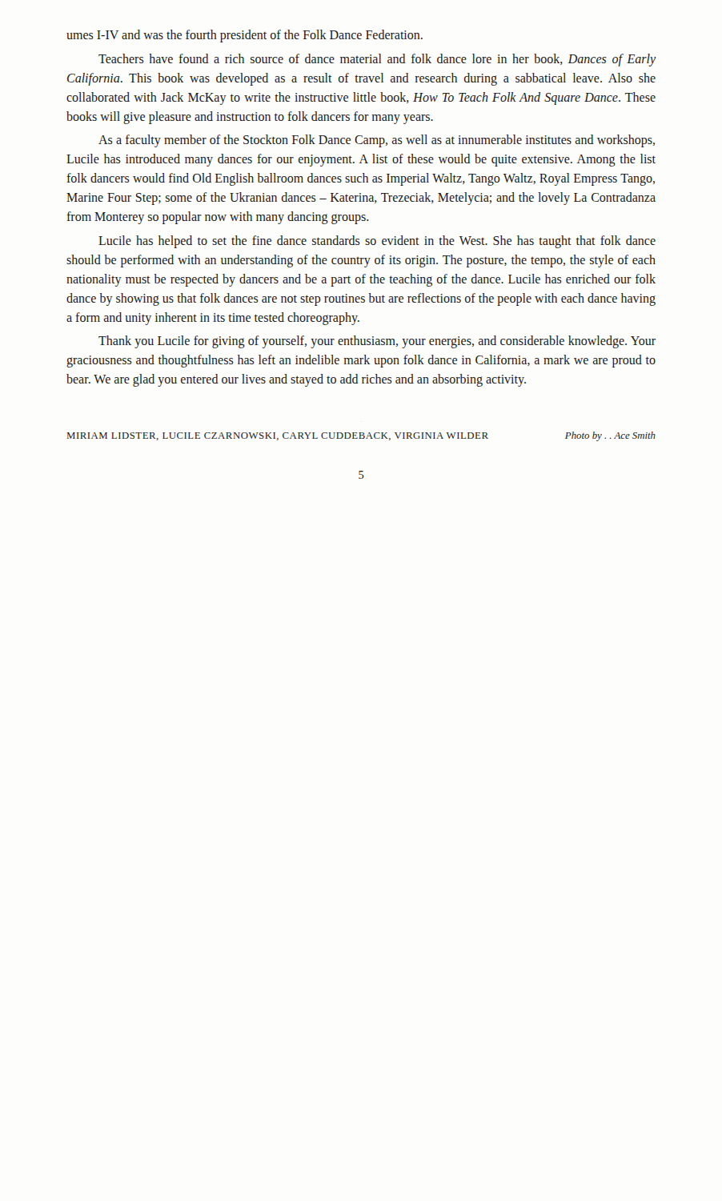umes I-IV and was the fourth president of the Folk Dance Federation.
Teachers have found a rich source of dance material and folk dance lore in her book, Dances of Early California. This book was developed as a result of travel and research during a sabbatical leave. Also she collaborated with Jack McKay to write the instructive little book, How To Teach Folk And Square Dance. These books will give pleasure and instruction to folk dancers for many years.
As a faculty member of the Stockton Folk Dance Camp, as well as at innumerable institutes and workshops, Lucile has introduced many dances for our enjoyment. A list of these would be quite extensive. Among the list folk dancers would find Old English ballroom dances such as Imperial Waltz, Tango Waltz, Royal Empress Tango, Marine Four Step; some of the Ukranian dances – Katerina, Trezeciak, Metelycia; and the lovely La Contradanza from Monterey so popular now with many dancing groups.
Lucile has helped to set the fine dance standards so evident in the West. She has taught that folk dance should be performed with an understanding of the country of its origin. The posture, the tempo, the style of each nationality must be respected by dancers and be a part of the teaching of the dance. Lucile has enriched our folk dance by showing us that folk dances are not step routines but are reflections of the people with each dance having a form and unity inherent in its time tested choreography.
Thank you Lucile for giving of yourself, your enthusiasm, your energies, and considerable knowledge. Your graciousness and thoughtfulness has left an indelible mark upon folk dance in California, a mark we are proud to bear. We are glad you entered our lives and stayed to add riches and an absorbing activity.
Photo by . . Ace Smith MIRIAM LIDSTER, LUCILE CZARNOWSKI, CARYL CUDDEBACK, VIRGINIA WILDER
5